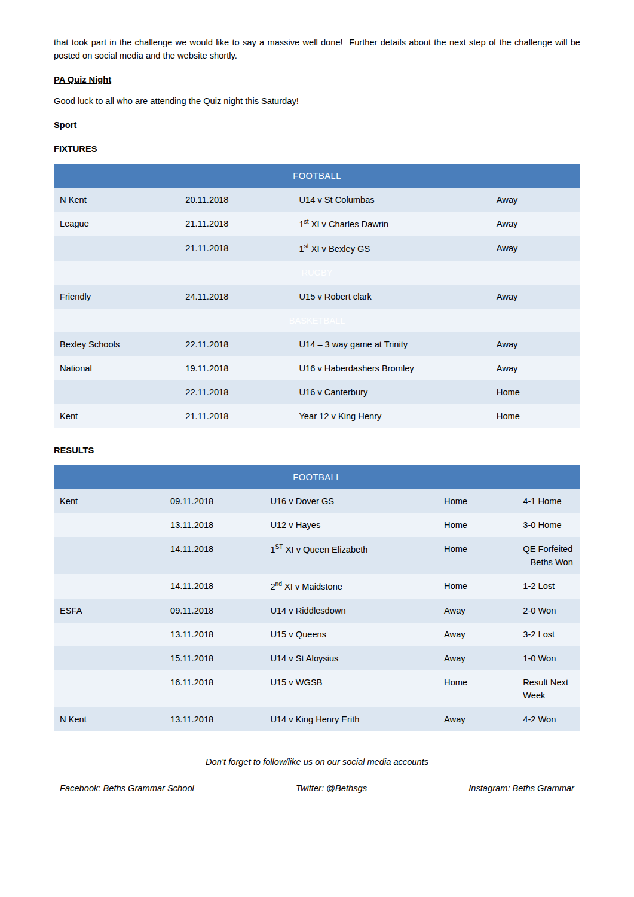that took part in the challenge we would like to say a massive well done! Further details about the next step of the challenge will be posted on social media and the website shortly.
PA Quiz Night
Good luck to all who are attending the Quiz night this Saturday!
Sport
FIXTURES
FOOTBALL
| N Kent | 20.11.2018 | U14 v St Columbas | Away |
| League | 21.11.2018 | 1 st XI v Charles Dawrin | Away |
| | 21.11.2018 | 1 st XI v Bexley GS | Away |
| RUGBY |
| Friendly | 24.11.2018 | U15 v Robert clark | Away |
| BASKETBALL |
| Bexley Schools | 22.11.2018 | U14 – 3 way game at Trinity | Away |
| National | 19.11.2018 | U16 v Haberdashers Bromley | Away |
| | 22.11.2018 | U16 v Canterbury | Home |
| Kent | 21.11.2018 | Year 12 v King Henry | Home |
RESULTS
FOOTBALL
| Kent | 09.11.2018 | U16 v Dover GS | Home | 4-1 Home |
| | 13.11.2018 | U12 v Hayes | Home | 3-0 Home |
| | 14.11.2018 | 1 ST XI v Queen Elizabeth | Home | QE Forfeited – Beths Won |
| | 14.11.2018 | 2 nd XI v Maidstone | Home | 1-2 Lost |
| ESFA | 09.11.2018 | U14 v Riddlesdown | Away | 2-0 Won |
| | 13.11.2018 | U15 v Queens | Away | 3-2 Lost |
| | 15.11.2018 | U14 v St Aloysius | Away | 1-0 Won |
| | 16.11.2018 | U15 v WGSB | Home | Result Next Week |
| N Kent | 13.11.2018 | U14 v King Henry Erith | Away | 4-2 Won |
Don’t forget to follow/like us on our social media accounts
Facebook: Beths Grammar School Twitter: @Bethsgs Instagram: Beths Grammar